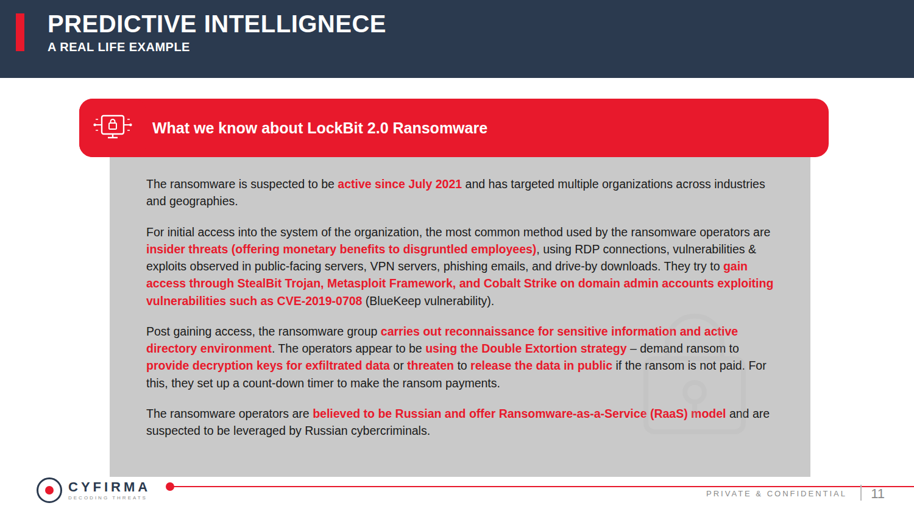PREDICTIVE INTELLIGNECE
A REAL LIFE EXAMPLE
What we know about LockBit 2.0 Ransomware
The ransomware is suspected to be active since July 2021 and has targeted multiple organizations across industries and geographies.
For initial access into the system of the organization, the most common method used by the ransomware operators are insider threats (offering monetary benefits to disgruntled employees), using RDP connections, vulnerabilities & exploits observed in public-facing servers, VPN servers, phishing emails, and drive-by downloads. They try to gain access through StealBit Trojan, Metasploit Framework, and Cobalt Strike on domain admin accounts exploiting vulnerabilities such as CVE-2019-0708 (BlueKeep vulnerability).
Post gaining access, the ransomware group carries out reconnaissance for sensitive information and active directory environment. The operators appear to be using the Double Extortion strategy – demand ransom to provide decryption keys for exfiltrated data or threaten to release the data in public if the ransom is not paid. For this, they set up a count-down timer to make the ransom payments.
The ransomware operators are believed to be Russian and offer Ransomware-as-a-Service (RaaS) model and are suspected to be leveraged by Russian cybercriminals.
CYFIRMA
DECODING THREATS
PRIVATE & CONFIDENTIAL
11